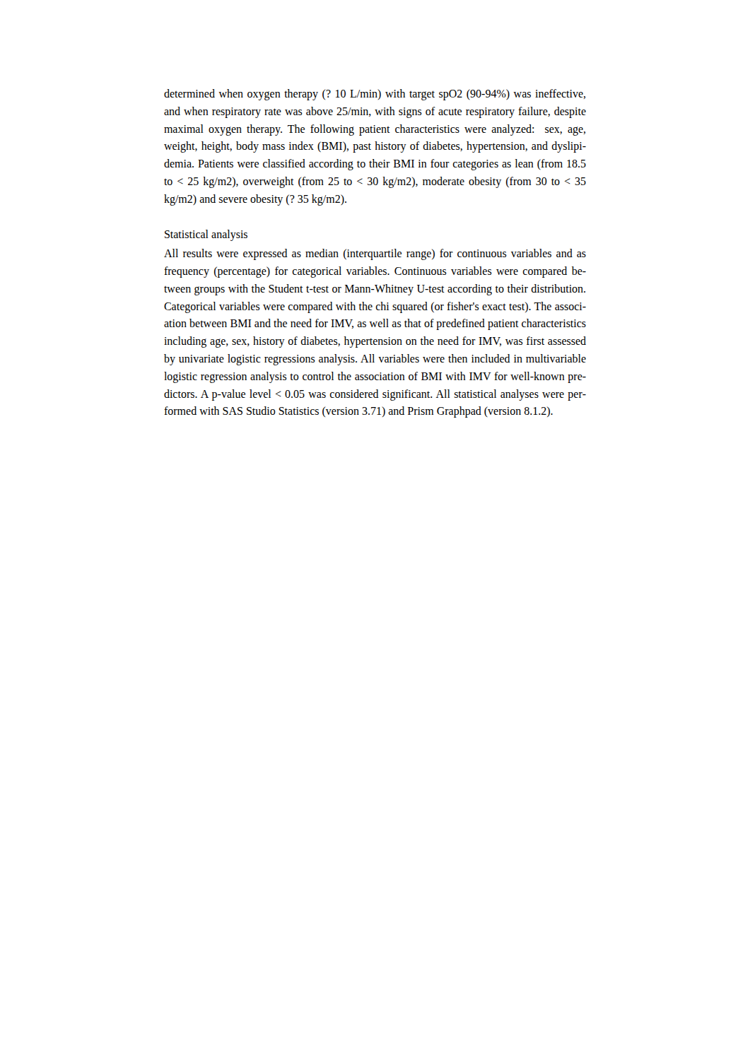determined when oxygen therapy (? 10 L/min) with target spO2 (90-94%) was ineffective, and when respiratory rate was above 25/min, with signs of acute respiratory failure, despite maximal oxygen therapy. The following patient characteristics were analyzed: sex, age, weight, height, body mass index (BMI), past history of diabetes, hypertension, and dyslipidemia. Patients were classified according to their BMI in four categories as lean (from 18.5 to < 25 kg/m2), overweight (from 25 to < 30 kg/m2), moderate obesity (from 30 to < 35 kg/m2) and severe obesity (? 35 kg/m2).
Statistical analysis
All results were expressed as median (interquartile range) for continuous variables and as frequency (percentage) for categorical variables. Continuous variables were compared between groups with the Student t-test or Mann-Whitney U-test according to their distribution. Categorical variables were compared with the chi squared (or fisher's exact test). The association between BMI and the need for IMV, as well as that of predefined patient characteristics including age, sex, history of diabetes, hypertension on the need for IMV, was first assessed by univariate logistic regressions analysis. All variables were then included in multivariable logistic regression analysis to control the association of BMI with IMV for well-known predictors. A p-value level < 0.05 was considered significant. All statistical analyses were performed with SAS Studio Statistics (version 3.71) and Prism Graphpad (version 8.1.2).